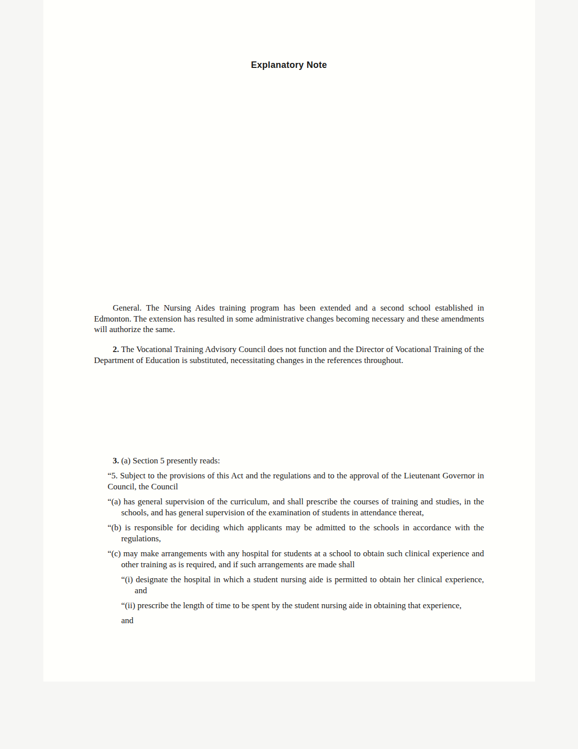Explanatory Note
General. The Nursing Aides training program has been extended and a second school established in Edmonton. The extension has resulted in some administrative changes becoming necessary and these amendments will authorize the same.
2. The Vocational Training Advisory Council does not function and the Director of Vocational Training of the Department of Education is substituted, necessitating changes in the references throughout.
3. (a) Section 5 presently reads:
“5. Subject to the provisions of this Act and the regulations and to the approval of the Lieutenant Governor in Council, the Council
“(a) has general supervision of the curriculum, and shall prescribe the courses of training and studies, in the schools, and has general supervision of the examination of students in attendance thereat,
“(b) is responsible for deciding which applicants may be admitted to the schools in accordance with the regulations,
“(c) may make arrangements with any hospital for students at a school to obtain such clinical experience and other training as is required, and if such arrangements are made shall
“(i) designate the hospital in which a student nursing aide is permitted to obtain her clinical experience, and
“(ii) prescribe the length of time to be spent by the student nursing aide in obtaining that experience,
and